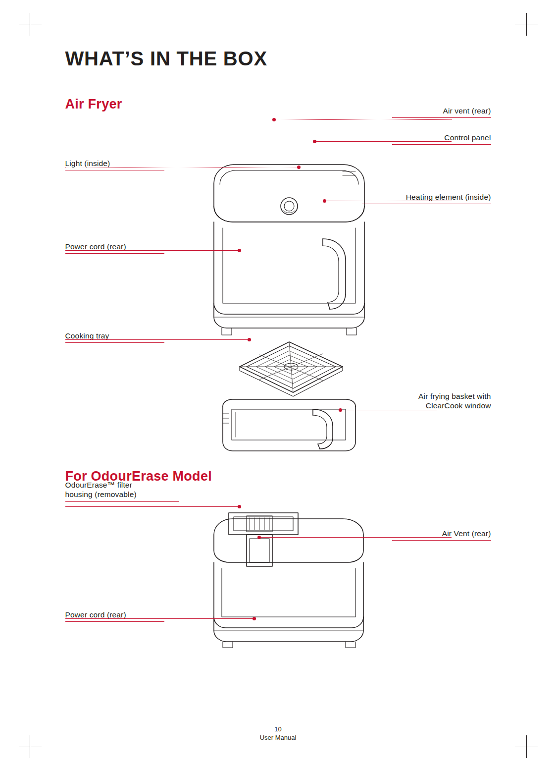What’s in the Box
Air Fryer
Air vent (rear)
Control panel
Heating element (inside)
Air frying basket with
ClearCook window
Light (inside)
Power cord (rear)
Cooking tray
For OdourErase Model
OdourErase™ filter
housing (removable)
Air Vent (rear)
Power cord (rear)
10
User Manual